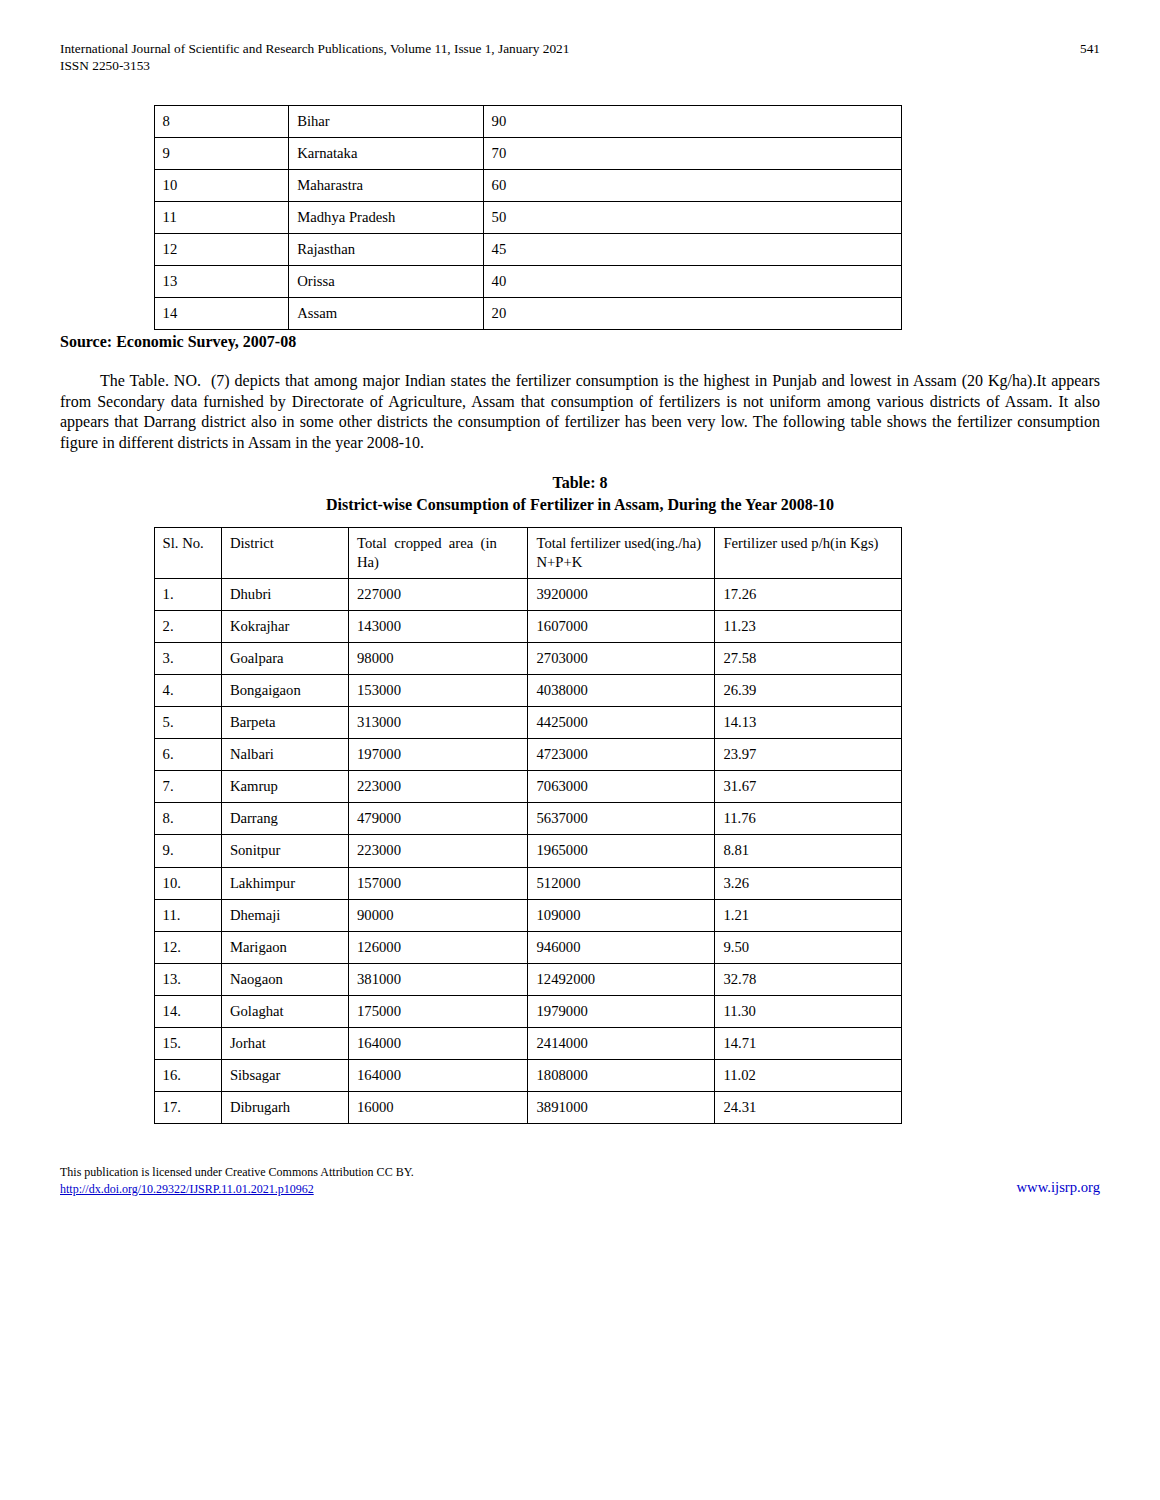International Journal of Scientific and Research Publications, Volume 11, Issue 1, January 2021
ISSN 2250-3153 541
| 8 | Bihar | 90 |
| 9 | Karnataka | 70 |
| 10 | Maharastra | 60 |
| 11 | Madhya Pradesh | 50 |
| 12 | Rajasthan | 45 |
| 13 | Orissa | 40 |
| 14 | Assam | 20 |
Source: Economic Survey, 2007-08
The Table. NO. (7) depicts that among major Indian states the fertilizer consumption is the highest in Punjab and lowest in Assam (20 Kg/ha).It appears from Secondary data furnished by Directorate of Agriculture, Assam that consumption of fertilizers is not uniform among various districts of Assam. It also appears that Darrang district also in some other districts the consumption of fertilizer has been very low. The following table shows the fertilizer consumption figure in different districts in Assam in the year 2008-10.
Table: 8
District-wise Consumption of Fertilizer in Assam, During the Year 2008-10
| Sl. No. | District | Total cropped area (in Ha) | Total fertilizer used(ing./ha) N+P+K | Fertilizer used p/h(in Kgs) |
| 1. | Dhubri | 227000 | 3920000 | 17.26 |
| 2. | Kokrajhar | 143000 | 1607000 | 11.23 |
| 3. | Goalpara | 98000 | 2703000 | 27.58 |
| 4. | Bongaigaon | 153000 | 4038000 | 26.39 |
| 5. | Barpeta | 313000 | 4425000 | 14.13 |
| 6. | Nalbari | 197000 | 4723000 | 23.97 |
| 7. | Kamrup | 223000 | 7063000 | 31.67 |
| 8. | Darrang | 479000 | 5637000 | 11.76 |
| 9. | Sonitpur | 223000 | 1965000 | 8.81 |
| 10. | Lakhimpur | 157000 | 512000 | 3.26 |
| 11. | Dhemaji | 90000 | 109000 | 1.21 |
| 12. | Marigaon | 126000 | 946000 | 9.50 |
| 13. | Naogaon | 381000 | 12492000 | 32.78 |
| 14. | Golaghat | 175000 | 1979000 | 11.30 |
| 15. | Jorhat | 164000 | 2414000 | 14.71 |
| 16. | Sibsagar | 164000 | 1808000 | 11.02 |
| 17. | Dibrugarh | 16000 | 3891000 | 24.31 |
This publication is licensed under Creative Commons Attribution CC BY.
http://dx.doi.org/10.29322/IJSRP.11.01.2021.p10962 www.ijsrp.org